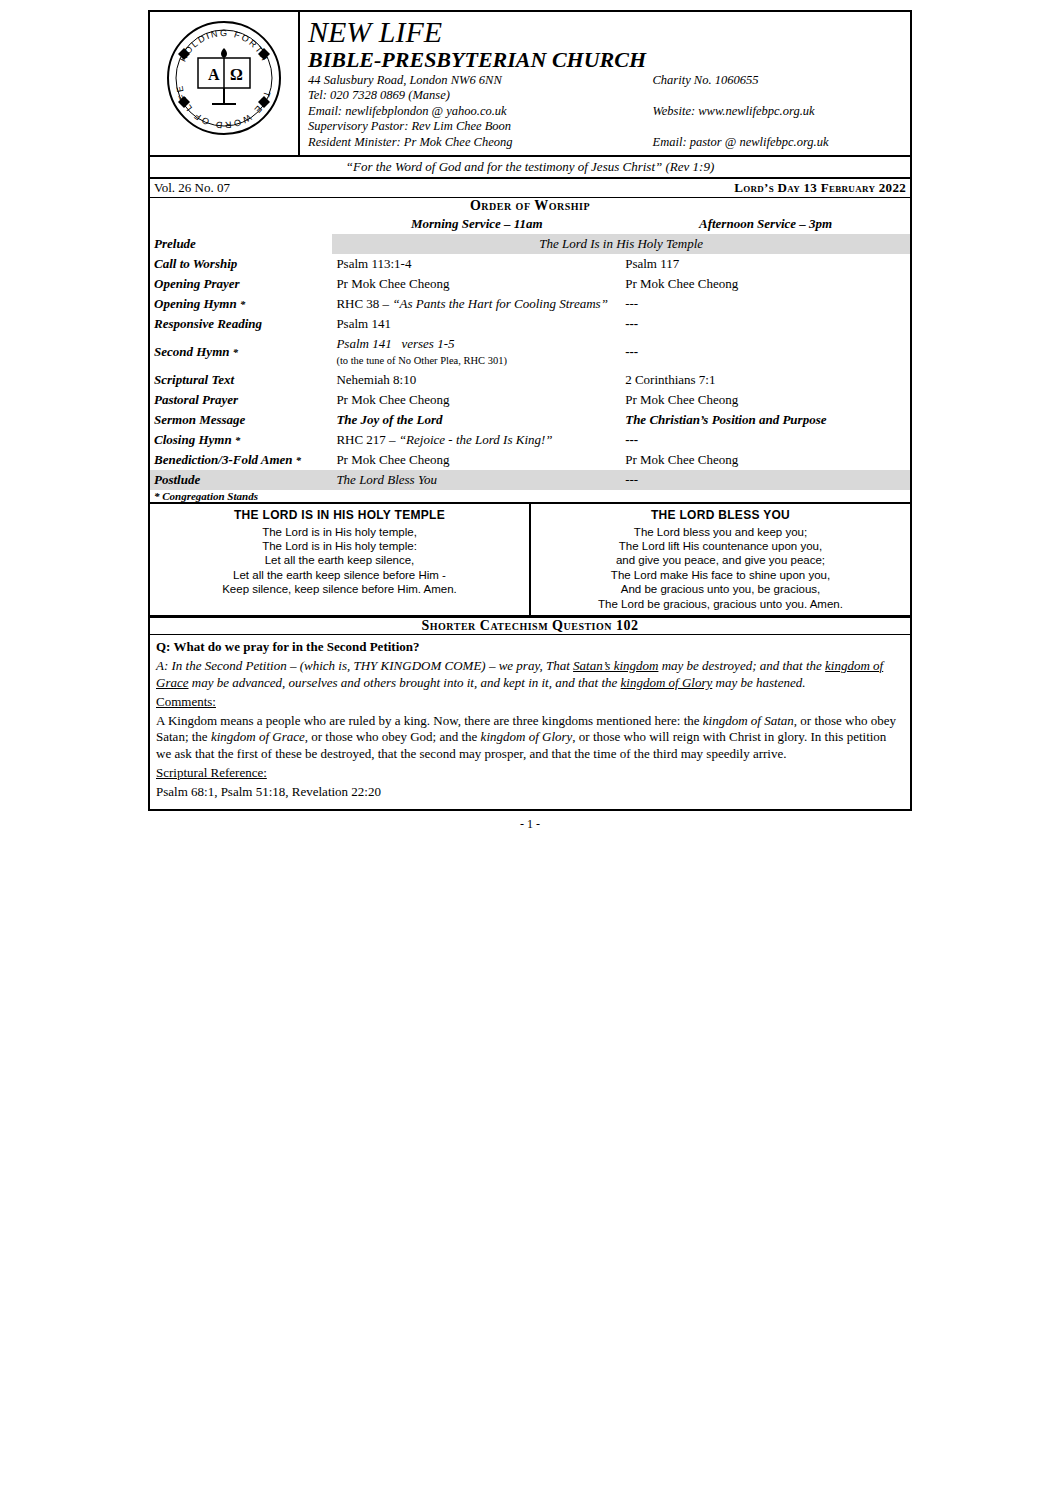HOLDING FORTH THE WORD OF LIFE A Ω
NEW LIFE
BIBLE-PRESBYTERIAN CHURCH
44 Salusbury Road, London NW6 6NN Charity No. 1060655
Tel: 020 7328 0869 (Manse)
Email: newlifebplondon @ yahoo.co.uk Website: www.newlifebpc.org.uk
Supervisory Pastor: Rev Lim Chee Boon
Resident Minister: Pr Mok Chee Cheong Email: pastor @ newlifebpc.org.uk
“For the Word of God and for the testimony of Jesus Christ” (Rev 1:9)
Vol. 26 No. 07 Lord’s Day 13 February 2022
Order of Worship
| | Morning Service – 11am | Afternoon Service – 3pm |
| Prelude | The Lord Is in His Holy Temple |
| Call to Worship | Psalm 113:1-4 | Psalm 117 |
| Opening Prayer | Pr Mok Chee Cheong | Pr Mok Chee Cheong |
| Opening Hymn * | RHC 38 – “As Pants the Hart for Cooling Streams” | --- |
| Responsive Reading | Psalm 141 | --- |
| Second Hymn * | Psalm 141 verses 1-5 (to the tune of No Other Plea, RHC 301) | --- |
| Scriptural Text | Nehemiah 8:10 | 2 Corinthians 7:1 |
| Pastoral Prayer | Pr Mok Chee Cheong | Pr Mok Chee Cheong |
| Sermon Message | The Joy of the Lord | The Christian’s Position and Purpose |
| Closing Hymn * | RHC 217 – “Rejoice - the Lord Is King!” | --- |
| Benediction/3-Fold Amen * | Pr Mok Chee Cheong | Pr Mok Chee Cheong |
| Postlude | The Lord Bless You | --- |
* Congregation Stands
THE LORD IS IN HIS HOLY TEMPLE
The Lord is in His holy temple,
The Lord is in His holy temple:
Let all the earth keep silence,
Let all the earth keep silence before Him -
Keep silence, keep silence before Him. Amen.
THE LORD BLESS YOU
The Lord bless you and keep you;
The Lord lift His countenance upon you,
and give you peace, and give you peace;
The Lord make His face to shine upon you,
And be gracious unto you, be gracious,
The Lord be gracious, gracious unto you. Amen.
Shorter Catechism Question 102
Q: What do we pray for in the Second Petition?
A: In the Second Petition – (which is, THY KINGDOM COME) – we pray, That Satan’s kingdom may be destroyed; and that the kingdom of Grace may be advanced, ourselves and others brought into it, and kept in it, and that the kingdom of Glory may be hastened.
Comments:
A Kingdom means a people who are ruled by a king. Now, there are three kingdoms mentioned here: the kingdom of Satan, or those who obey Satan; the kingdom of Grace, or those who obey God; and the kingdom of Glory, or those who will reign with Christ in glory. In this petition we ask that the first of these be destroyed, that the second may prosper, and that the time of the third may speedily arrive.
Scriptural Reference:
Psalm 68:1, Psalm 51:18, Revelation 22:20
- 1 -